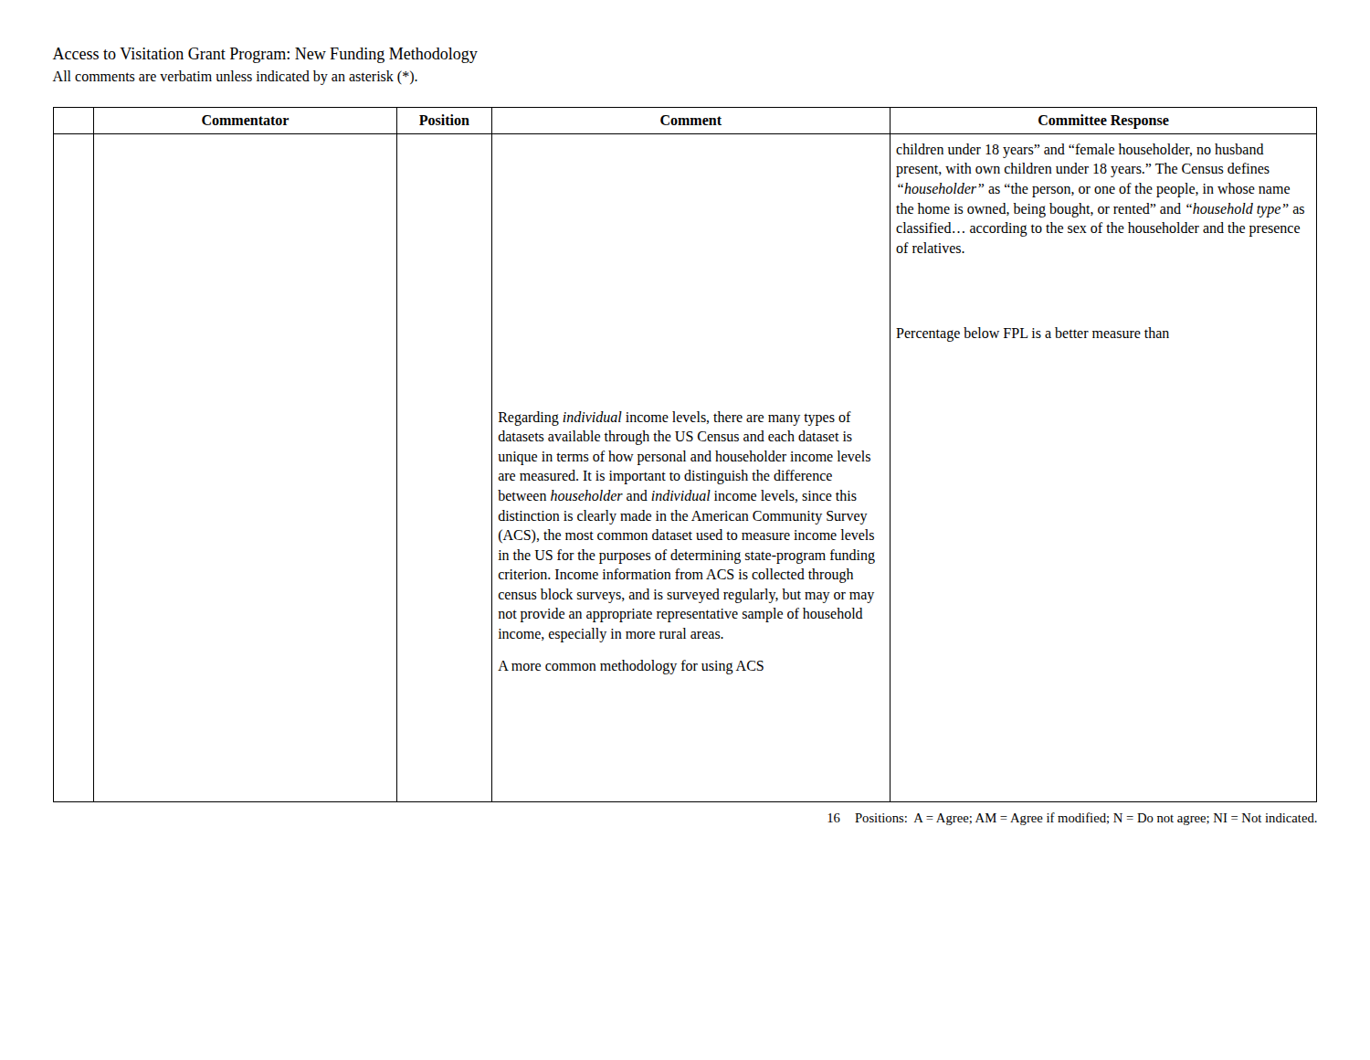Access to Visitation Grant Program: New Funding Methodology
All comments are verbatim unless indicated by an asterisk (*).
| | Commentator | Position | Comment | Committee Response |
| --- | --- | --- | --- | --- |
| | | | Regarding individual income levels, there are many types of datasets available through the US Census and each dataset is unique in terms of how personal and householder income levels are measured. It is important to distinguish the difference between householder and individual income levels, since this distinction is clearly made in the American Community Survey (ACS), the most common dataset used to measure income levels in the US for the purposes of determining state-program funding criterion. Income information from ACS is collected through census block surveys, and is surveyed regularly, but may or may not provide an appropriate representative sample of household income, especially in more rural areas. A more common methodology for using ACS | children under 18 years” and “female householder, no husband present, with own children under 18 years.” The Census defines “householder” as “the person, or one of the people, in whose name the home is owned, being bought, or rented” and “household type” as classified… according to the sex of the householder and the presence of relatives. Percentage below FPL is a better measure than |
16 Positions: A = Agree; AM = Agree if modified; N = Do not agree; NI = Not indicated.